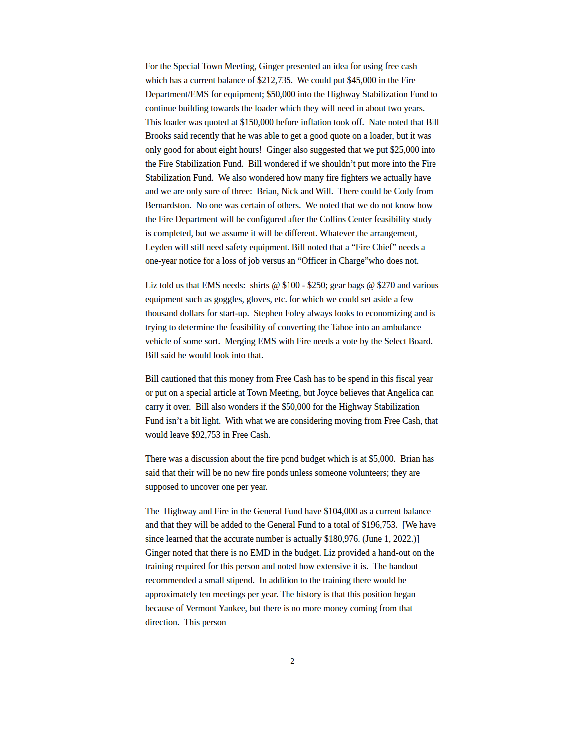For the Special Town Meeting, Ginger presented an idea for using free cash which has a current balance of $212,735. We could put $45,000 in the Fire Department/EMS for equipment; $50,000 into the Highway Stabilization Fund to continue building towards the loader which they will need in about two years. This loader was quoted at $150,000 before inflation took off. Nate noted that Bill Brooks said recently that he was able to get a good quote on a loader, but it was only good for about eight hours! Ginger also suggested that we put $25,000 into the Fire Stabilization Fund. Bill wondered if we shouldn’t put more into the Fire Stabilization Fund. We also wondered how many fire fighters we actually have and we are only sure of three: Brian, Nick and Will. There could be Cody from Bernardston. No one was certain of others. We noted that we do not know how the Fire Department will be configured after the Collins Center feasibility study is completed, but we assume it will be different. Whatever the arrangement, Leyden will still need safety equipment. Bill noted that a “Fire Chief” needs a one-year notice for a loss of job versus an “Officer in Charge”who does not.
Liz told us that EMS needs: shirts @ $100 - $250; gear bags @ $270 and various equipment such as goggles, gloves, etc. for which we could set aside a few thousand dollars for start-up. Stephen Foley always looks to economizing and is trying to determine the feasibility of converting the Tahoe into an ambulance vehicle of some sort. Merging EMS with Fire needs a vote by the Select Board. Bill said he would look into that.
Bill cautioned that this money from Free Cash has to be spend in this fiscal year or put on a special article at Town Meeting, but Joyce believes that Angelica can carry it over. Bill also wonders if the $50,000 for the Highway Stabilization Fund isn’t a bit light. With what we are considering moving from Free Cash, that would leave $92,753 in Free Cash.
There was a discussion about the fire pond budget which is at $5,000. Brian has said that their will be no new fire ponds unless someone volunteers; they are supposed to uncover one per year.
The Highway and Fire in the General Fund have $104,000 as a current balance and that they will be added to the General Fund to a total of $196,753. [We have since learned that the accurate number is actually $180,976. (June 1, 2022.)]
Ginger noted that there is no EMD in the budget. Liz provided a hand-out on the training required for this person and noted how extensive it is. The handout recommended a small stipend. In addition to the training there would be approximately ten meetings per year. The history is that this position began because of Vermont Yankee, but there is no more money coming from that direction. This person
2